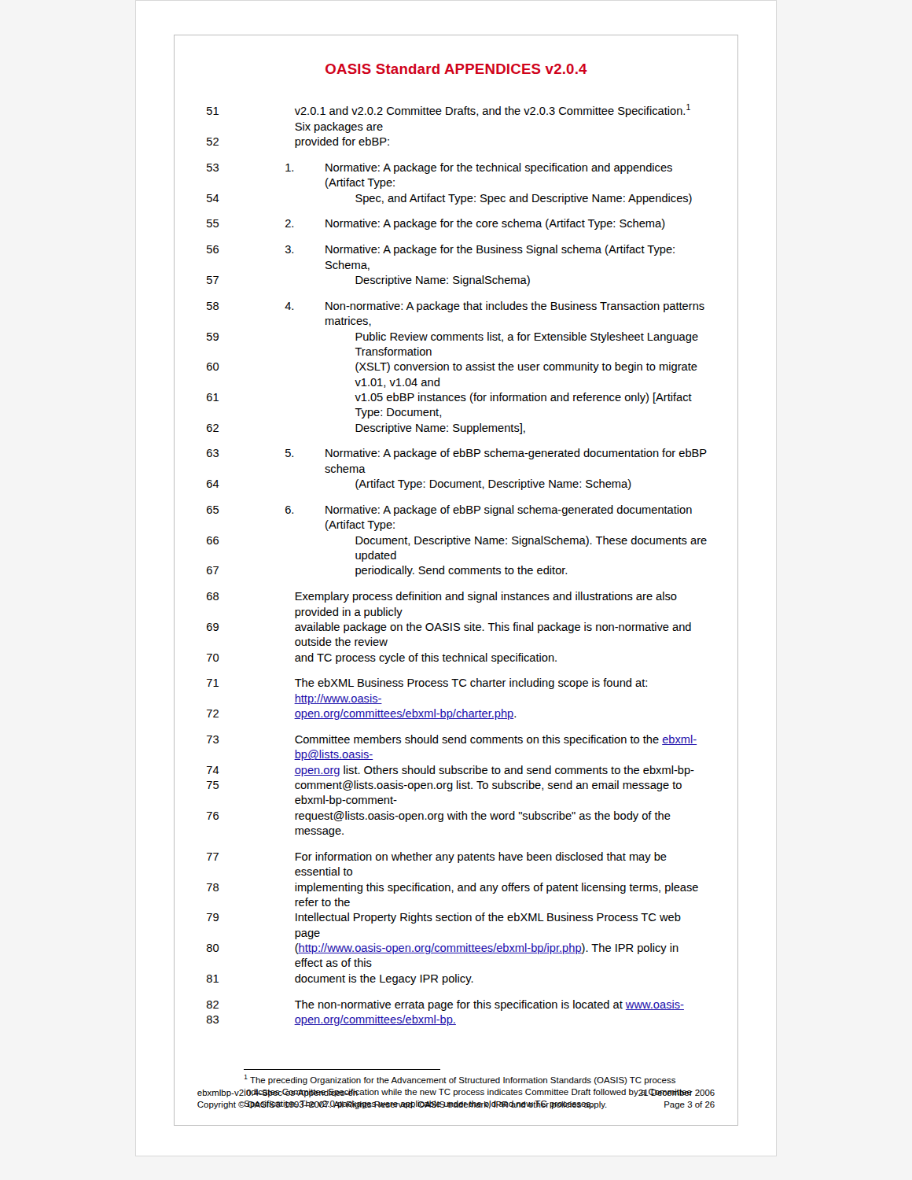OASIS Standard APPENDICES v2.0.4
51
v2.0.1 and v2.0.2 Committee Drafts, and the v2.0.3 Committee Specification.1 Six packages are
52
provided for ebBP:
53
1. Normative: A package for the technical specification and appendices (Artifact Type:
54
Spec, and Artifact Type: Spec and Descriptive Name: Appendices)
55
2. Normative: A package for the core schema (Artifact Type: Schema)
56
3. Normative: A package for the Business Signal schema (Artifact Type: Schema,
57
Descriptive Name: SignalSchema)
58
4. Non-normative: A package that includes the Business Transaction patterns matrices,
59
Public Review comments list, a for Extensible Stylesheet Language Transformation
60
(XSLT) conversion to assist the user community to begin to migrate v1.01, v1.04 and
61
v1.05 ebBP instances (for information and reference only) [Artifact Type: Document,
62
Descriptive Name: Supplements],
63
5. Normative: A package of ebBP schema-generated documentation for ebBP schema
64
(Artifact Type: Document, Descriptive Name: Schema)
65
6. Normative: A package of ebBP signal schema-generated documentation (Artifact Type:
66
Document, Descriptive Name: SignalSchema). These documents are updated
67
periodically. Send comments to the editor.
68
Exemplary process definition and signal instances and illustrations are also provided in a publicly
69
available package on the OASIS site. This final package is non-normative and outside the review
70
and TC process cycle of this technical specification.
71
The ebXML Business Process TC charter including scope is found at: http://www.oasis-
72
open.org/committees/ebxml-bp/charter.php.
73
Committee members should send comments on this specification to the ebxml-bp@lists.oasis-
74
open.org list. Others should subscribe to and send comments to the ebxml-bp-
75
comment@lists.oasis-open.org list. To subscribe, send an email message to ebxml-bp-comment-
76
request@lists.oasis-open.org with the word "subscribe" as the body of the message.
77
For information on whether any patents have been disclosed that may be essential to
78
implementing this specification, and any offers of patent licensing terms, please refer to the
79
Intellectual Property Rights section of the ebXML Business Process TC web page
80
(http://www.oasis-open.org/committees/ebxml-bp/ipr.php). The IPR policy in effect as of this
81
document is the Legacy IPR policy.
82
The non-normative errata page for this specification is located at www.oasis-
83
open.org/committees/ebxml-bp.
1 The preceding Organization for the Advancement of Structured Information Standards (OASIS) TC process indicates Committee Specification while the new TC process indicates Committee Draft followed by a Committee Specification. The v2.0 packages were applicable under the old and new TC processes.
ebxmlbp-v2.0.4-Spec-os-Appendices-en 21 December 2006
Copyright © OASIS® 1993–2007. All Rights Reserved. OASIS trademark, IPR and other policies apply. Page 3 of 26